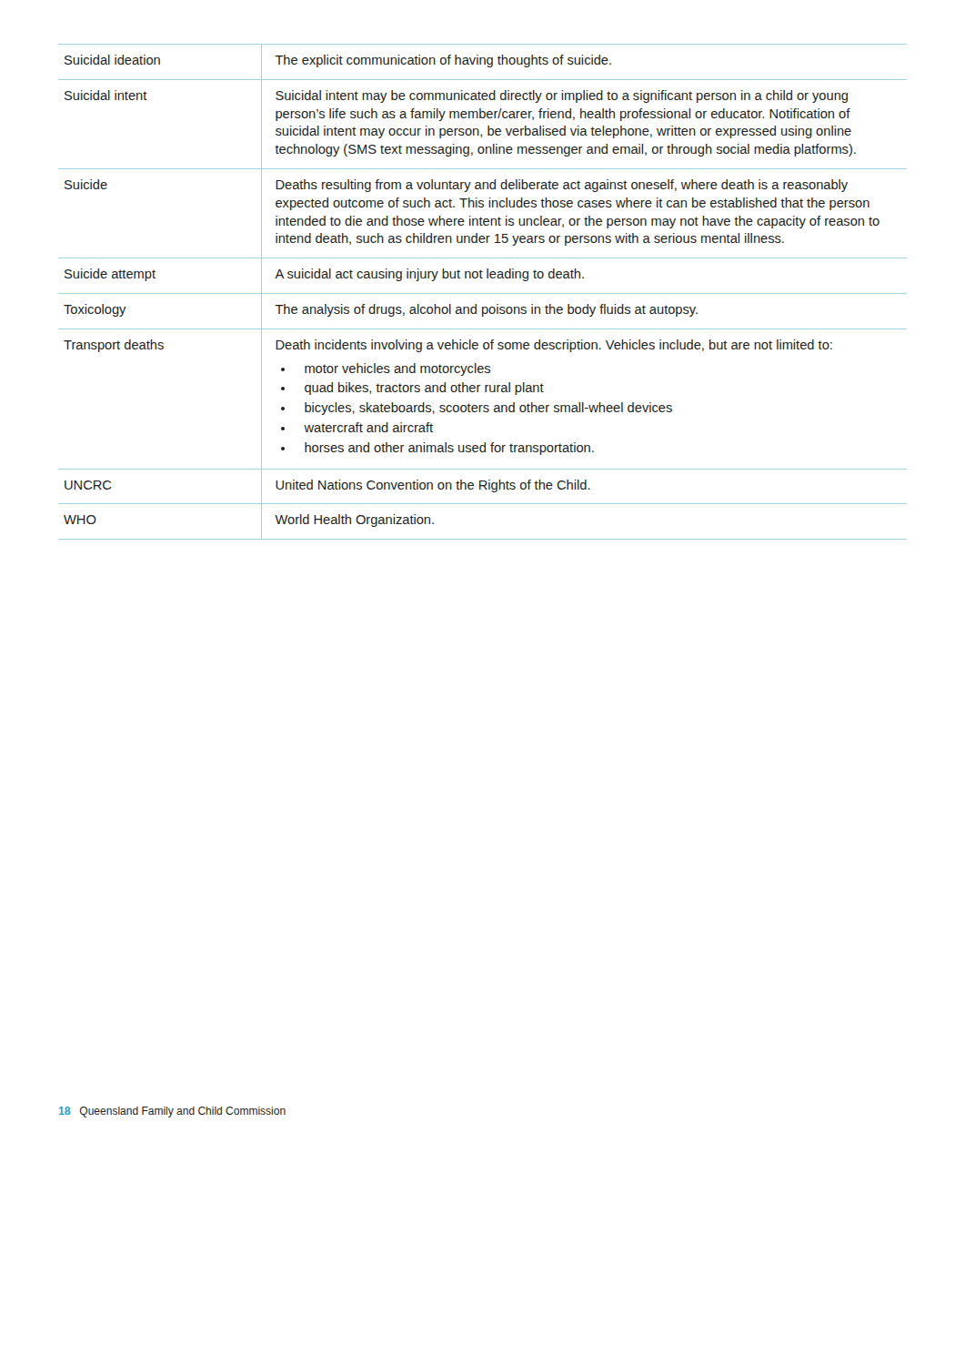| Suicidal ideation | The explicit communication of having thoughts of suicide. |
| Suicidal intent | Suicidal intent may be communicated directly or implied to a significant person in a child or young person’s life such as a family member/carer, friend, health professional or educator. Notification of suicidal intent may occur in person, be verbalised via telephone, written or expressed using online technology (SMS text messaging, online messenger and email, or through social media platforms). |
| Suicide | Deaths resulting from a voluntary and deliberate act against oneself, where death is a reasonably expected outcome of such act. This includes those cases where it can be established that the person intended to die and those where intent is unclear, or the person may not have the capacity of reason to intend death, such as children under 15 years or persons with a serious mental illness. |
| Suicide attempt | A suicidal act causing injury but not leading to death. |
| Toxicology | The analysis of drugs, alcohol and poisons in the body fluids at autopsy. |
| Transport deaths | Death incidents involving a vehicle of some description. Vehicles include, but are not limited to: motor vehicles and motorcycles quad bikes, tractors and other rural plant bicycles, skateboards, scooters and other small-wheel devices watercraft and aircraft horses and other animals used for transportation. |
| UNCRC | United Nations Convention on the Rights of the Child. |
| WHO | World Health Organization. |
18 Queensland Family and Child Commission